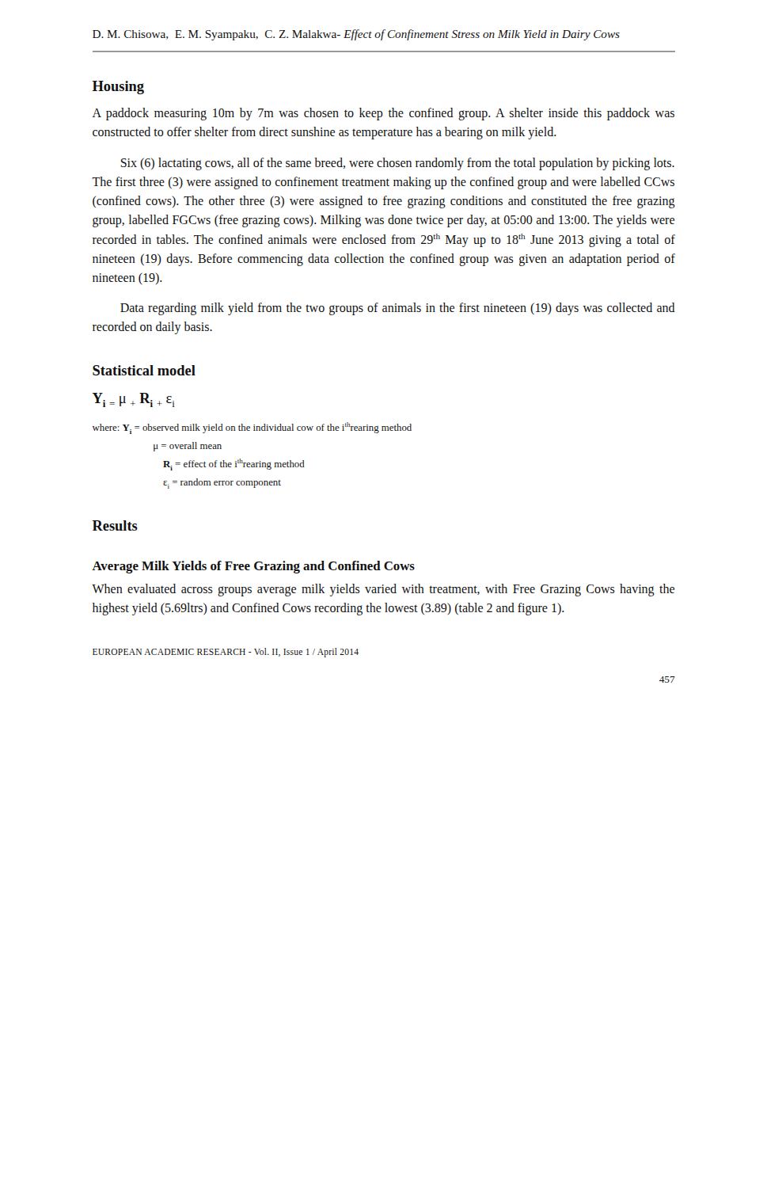D. M. Chisowa, E. M. Syampaku, C. Z. Malakwa- Effect of Confinement Stress on Milk Yield in Dairy Cows
Housing
A paddock measuring 10m by 7m was chosen to keep the confined group. A shelter inside this paddock was constructed to offer shelter from direct sunshine as temperature has a bearing on milk yield.
Six (6) lactating cows, all of the same breed, were chosen randomly from the total population by picking lots. The first three (3) were assigned to confinement treatment making up the confined group and were labelled CCws (confined cows). The other three (3) were assigned to free grazing conditions and constituted the free grazing group, labelled FGCws (free grazing cows). Milking was done twice per day, at 05:00 and 13:00. The yields were recorded in tables. The confined animals were enclosed from 29th May up to 18th June 2013 giving a total of nineteen (19) days. Before commencing data collection the confined group was given an adaptation period of nineteen (19).
Data regarding milk yield from the two groups of animals in the first nineteen (19) days was collected and recorded on daily basis.
Statistical model
Yi = μ + Ri + εi
where: Yi = observed milk yield on the individual cow of the ithrearing method
μ = overall mean
Ri = effect of the ithrearing method
εi = random error component
Results
Average Milk Yields of Free Grazing and Confined Cows
When evaluated across groups average milk yields varied with treatment, with Free Grazing Cows having the highest yield (5.69ltrs) and Confined Cows recording the lowest (3.89) (table 2 and figure 1).
EUROPEAN ACADEMIC RESEARCH - Vol. II, Issue 1 / April 2014
457